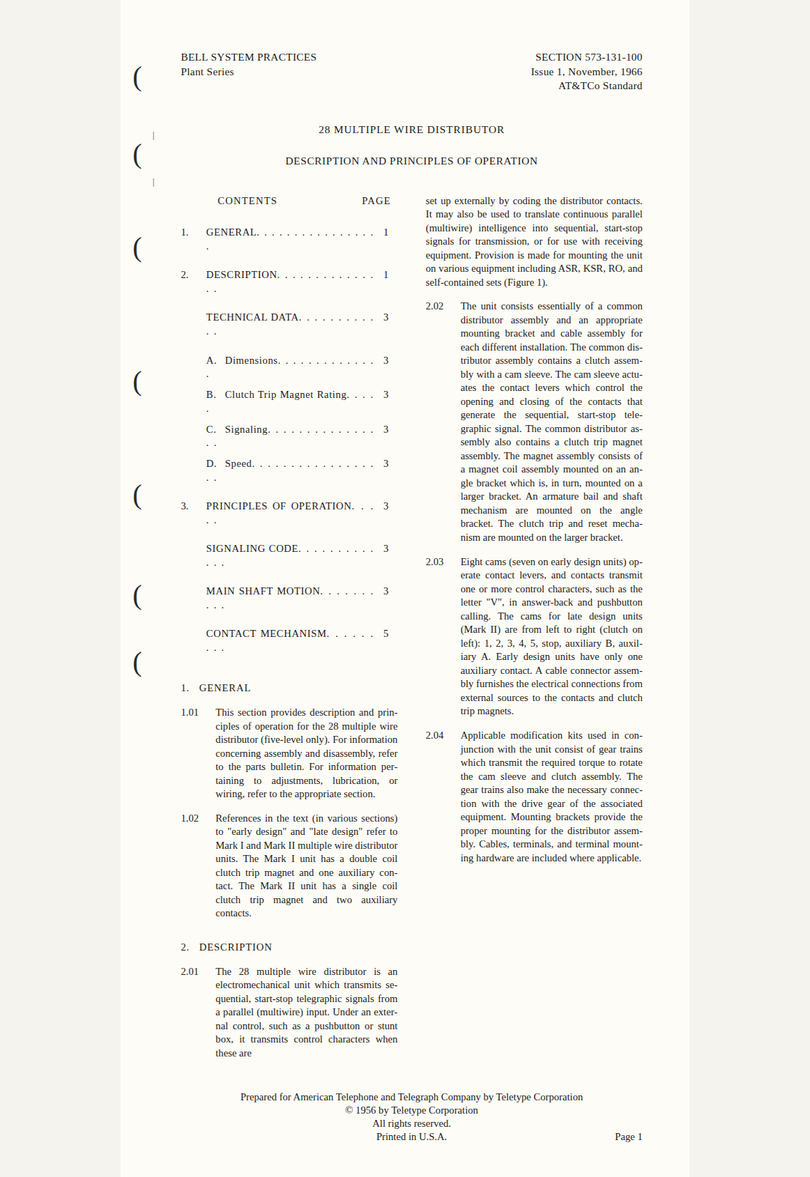( ( ( ( ( ( (
|
|
BELL SYSTEM PRACTICES
Plant Series
SECTION 573-131-100
Issue 1, November, 1966
AT&TCo Standard
28 MULTIPLE WIRE DISTRIBUTOR
DESCRIPTION AND PRINCIPLES OF OPERATION
CONTENTS PAGE
| 1. | GENERAL . . . . . . . . . . . . . . . . . | 1 |
| 2. | DESCRIPTION . . . . . . . . . . . . . . . | 1 |
| | TECHNICAL DATA . . . . . . . . . . . . | 3 |
| | A. Dimensions . . . . . . . . . . . . . . | 3 |
| | B. Clutch Trip Magnet Rating . . . . . | 3 |
| | C. Signaling . . . . . . . . . . . . . . . . | 3 |
| | D. Speed . . . . . . . . . . . . . . . . . . | 3 |
| 3. | PRINCIPLES OF OPERATION . . . . . | 3 |
| | SIGNALING CODE . . . . . . . . . . . . . | 3 |
| | MAIN SHAFT MOTION . . . . . . . . . . | 3 |
| | CONTACT MECHANISM . . . . . . . . . | 5 |
1. GENERAL
1.01
This section provides description and principles of operation for the 28 multiple wire distributor (five-level only). For information concerning assembly and disassembly, refer to the parts bulletin. For information pertaining to adjustments, lubrication, or wiring, refer to the appropriate section.
1.02
References in the text (in various sections) to "early design" and "late design" refer to Mark I and Mark II multiple wire distributor units. The Mark I unit has a double coil clutch trip magnet and one auxiliary contact. The Mark II unit has a single coil clutch trip magnet and two auxiliary contacts.
2. DESCRIPTION
2.01
The 28 multiple wire distributor is an electromechanical unit which transmits sequential, start-stop telegraphic signals from a parallel (multiwire) input. Under an external control, such as a pushbutton or stunt box, it transmits control characters when these are
set up externally by coding the distributor contacts. It may also be used to translate continuous parallel (multiwire) intelligence into sequential, start-stop signals for transmission, or for use with receiving equipment. Provision is made for mounting the unit on various equipment including ASR, KSR, RO, and self-contained sets (Figure 1).
2.02
The unit consists essentially of a common distributor assembly and an appropriate mounting bracket and cable assembly for each different installation. The common distributor assembly contains a clutch assembly with a cam sleeve. The cam sleeve actuates the contact levers which control the opening and closing of the contacts that generate the sequential, start-stop telegraphic signal. The common distributor assembly also contains a clutch trip magnet assembly. The magnet assembly consists of a magnet coil assembly mounted on an angle bracket which is, in turn, mounted on a larger bracket. An armature bail and shaft mechanism are mounted on the angle bracket. The clutch trip and reset mechanism are mounted on the larger bracket.
2.03
Eight cams (seven on early design units) operate contact levers, and contacts transmit one or more control characters, such as the letter "V", in answer-back and pushbutton calling. The cams for late design units (Mark II) are from left to right (clutch on left): 1, 2, 3, 4, 5, stop, auxiliary B, auxiliary A. Early design units have only one auxiliary contact. A cable connector assembly furnishes the electrical connections from external sources to the contacts and clutch trip magnets.
2.04
Applicable modification kits used in conjunction with the unit consist of gear trains which transmit the required torque to rotate the cam sleeve and clutch assembly. The gear trains also make the necessary connection with the drive gear of the associated equipment. Mounting brackets provide the proper mounting for the distributor assembly. Cables, terminals, and terminal mounting hardware are included where applicable.
Prepared for American Telephone and Telegraph Company by Teletype Corporation
© 1956 by Teletype Corporation
All rights reserved.
Printed in U.S.A. Page 1